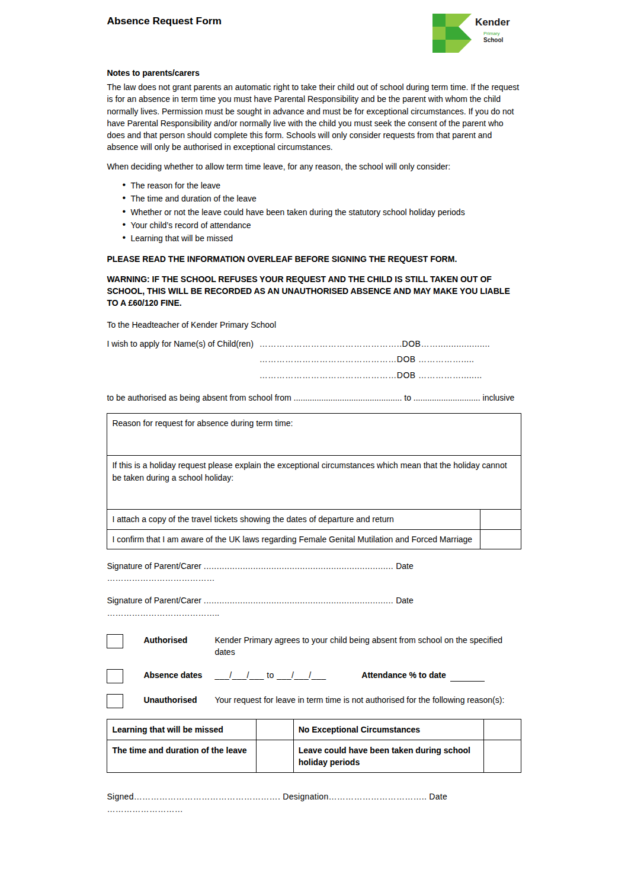Absence Request Form
Kender Primary School Kender Primary School
Notes to parents/carers
The law does not grant parents an automatic right to take their child out of school during term time. If the request is for an absence in term time you must have Parental Responsibility and be the parent with whom the child normally lives. Permission must be sought in advance and must be for exceptional circumstances. If you do not have Parental Responsibility and/or normally live with the child you must seek the consent of the parent who does and that person should complete this form. Schools will only consider requests from that parent and absence will only be authorised in exceptional circumstances.
When deciding whether to allow term time leave, for any reason, the school will only consider:
The reason for the leave
The time and duration of the leave
Whether or not the leave could have been taken during the statutory school holiday periods
Your child’s record of attendance
Learning that will be missed
Please read the information overleaf before signing the request form.
Warning: if the school refuses your request and the child is still taken out of school, this will be recorded as an unauthorised absence and may make you liable to a £60/120 fine.
To the Headteacher of Kender Primary School
I wish to apply for Name(s) of Child(ren) …………………………………………..DOB……....................
I wish to apply for Name(s) of Child(ren) …………………………………………DOB …………….....
I wish to apply for Name(s) of Child(ren) …………………………………………DOB ……………........
to be authorised as being absent from school from ............................................... to ............................. inclusive
| Reason for request for absence during term time: |
| If this is a holiday request please explain the exceptional circumstances which mean that the holiday cannot be taken during a school holiday: |
| I attach a copy of the travel tickets showing the dates of departure and return | |
| I confirm that I am aware of the UK laws regarding Female Genital Mutilation and Forced Marriage | |
Signature of Parent/Carer ......................................................................... Date …………………………………
Signature of Parent/Carer ......................................................................... Date …………………………………..
Authorised Kender Primary agrees to your child being absent from school on the specified dates
Absence dates ___/___/___ to ___/___/___ Attendance % to date
Unauthorised Your request for leave in term time is not authorised for the following reason(s):
| Learning that will be missed | | No Exceptional Circumstances | |
| The time and duration of the leave | | Leave could have been taken during school holiday periods | |
Signed……………………………………………. Designation…………………………….. Date ………………………